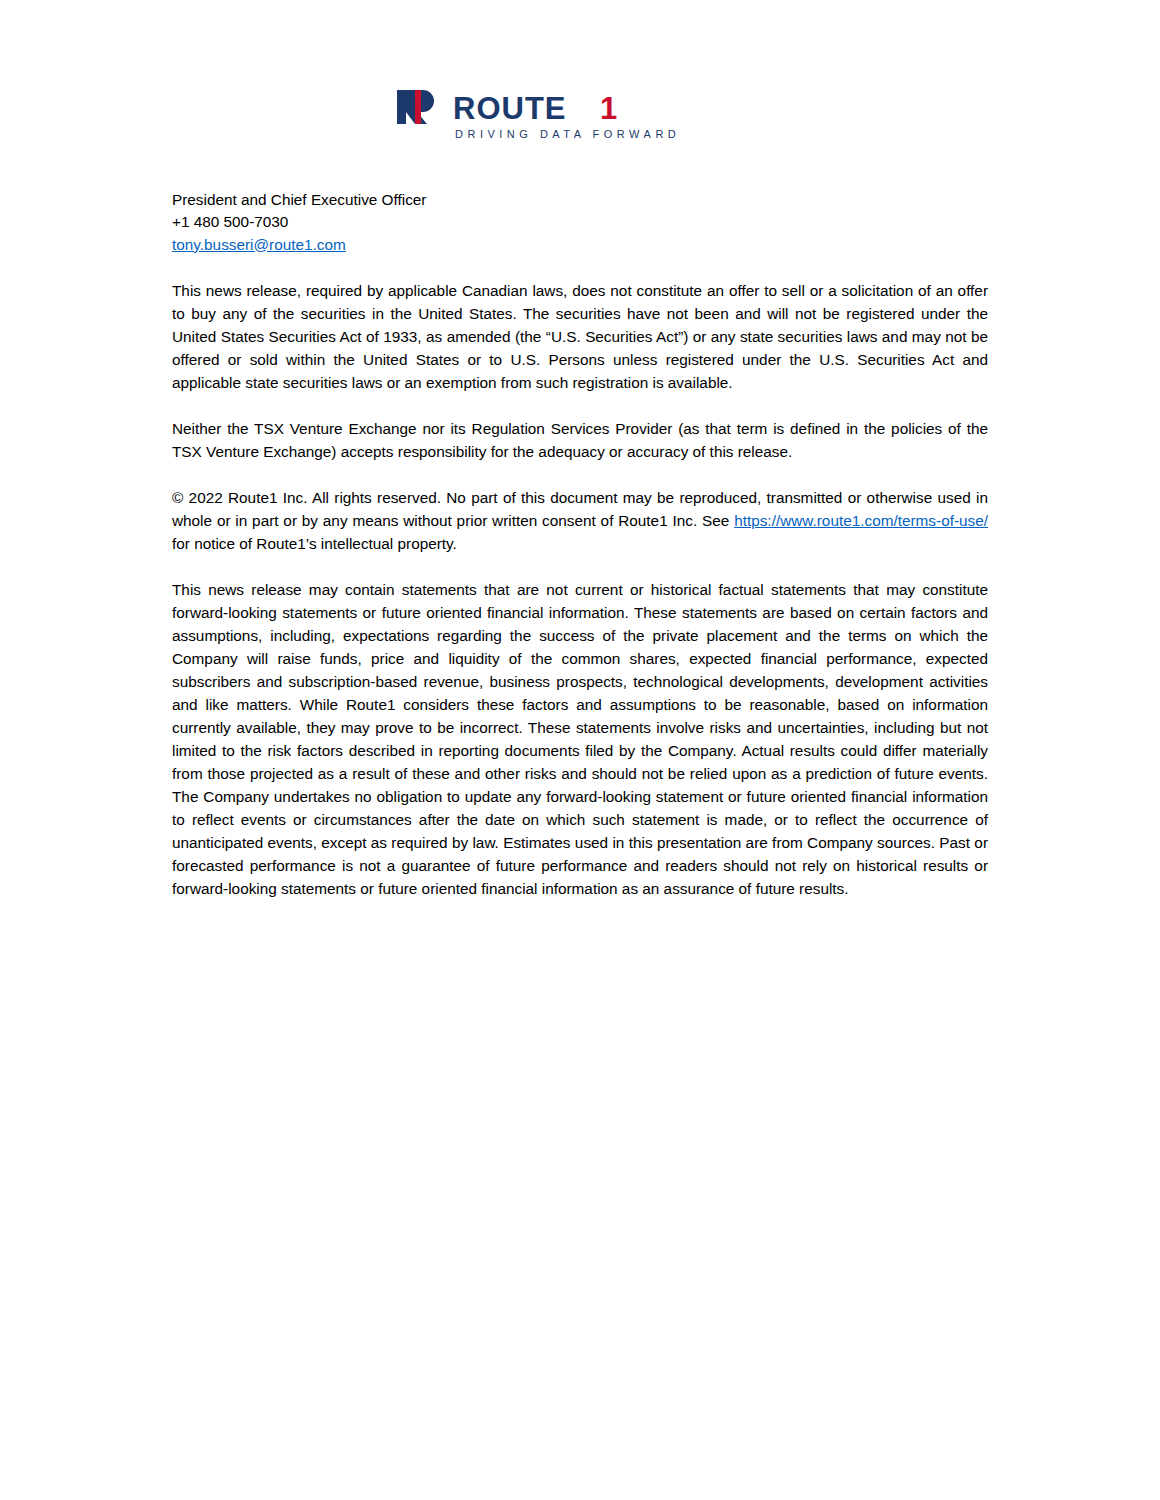ROUTE 1 DRIVING DATA FORWARD
President and Chief Executive Officer
+1 480 500-7030
tony.busseri@route1.com
This news release, required by applicable Canadian laws, does not constitute an offer to sell or a solicitation of an offer to buy any of the securities in the United States. The securities have not been and will not be registered under the United States Securities Act of 1933, as amended (the “U.S. Securities Act”) or any state securities laws and may not be offered or sold within the United States or to U.S. Persons unless registered under the U.S. Securities Act and applicable state securities laws or an exemption from such registration is available.
Neither the TSX Venture Exchange nor its Regulation Services Provider (as that term is defined in the policies of the TSX Venture Exchange) accepts responsibility for the adequacy or accuracy of this release.
© 2022 Route1 Inc. All rights reserved. No part of this document may be reproduced, transmitted or otherwise used in whole or in part or by any means without prior written consent of Route1 Inc. See https://www.route1.com/terms-of-use/ for notice of Route1’s intellectual property.
This news release may contain statements that are not current or historical factual statements that may constitute forward-looking statements or future oriented financial information. These statements are based on certain factors and assumptions, including, expectations regarding the success of the private placement and the terms on which the Company will raise funds, price and liquidity of the common shares, expected financial performance, expected subscribers and subscription-based revenue, business prospects, technological developments, development activities and like matters. While Route1 considers these factors and assumptions to be reasonable, based on information currently available, they may prove to be incorrect. These statements involve risks and uncertainties, including but not limited to the risk factors described in reporting documents filed by the Company. Actual results could differ materially from those projected as a result of these and other risks and should not be relied upon as a prediction of future events. The Company undertakes no obligation to update any forward-looking statement or future oriented financial information to reflect events or circumstances after the date on which such statement is made, or to reflect the occurrence of unanticipated events, except as required by law. Estimates used in this presentation are from Company sources. Past or forecasted performance is not a guarantee of future performance and readers should not rely on historical results or forward-looking statements or future oriented financial information as an assurance of future results.